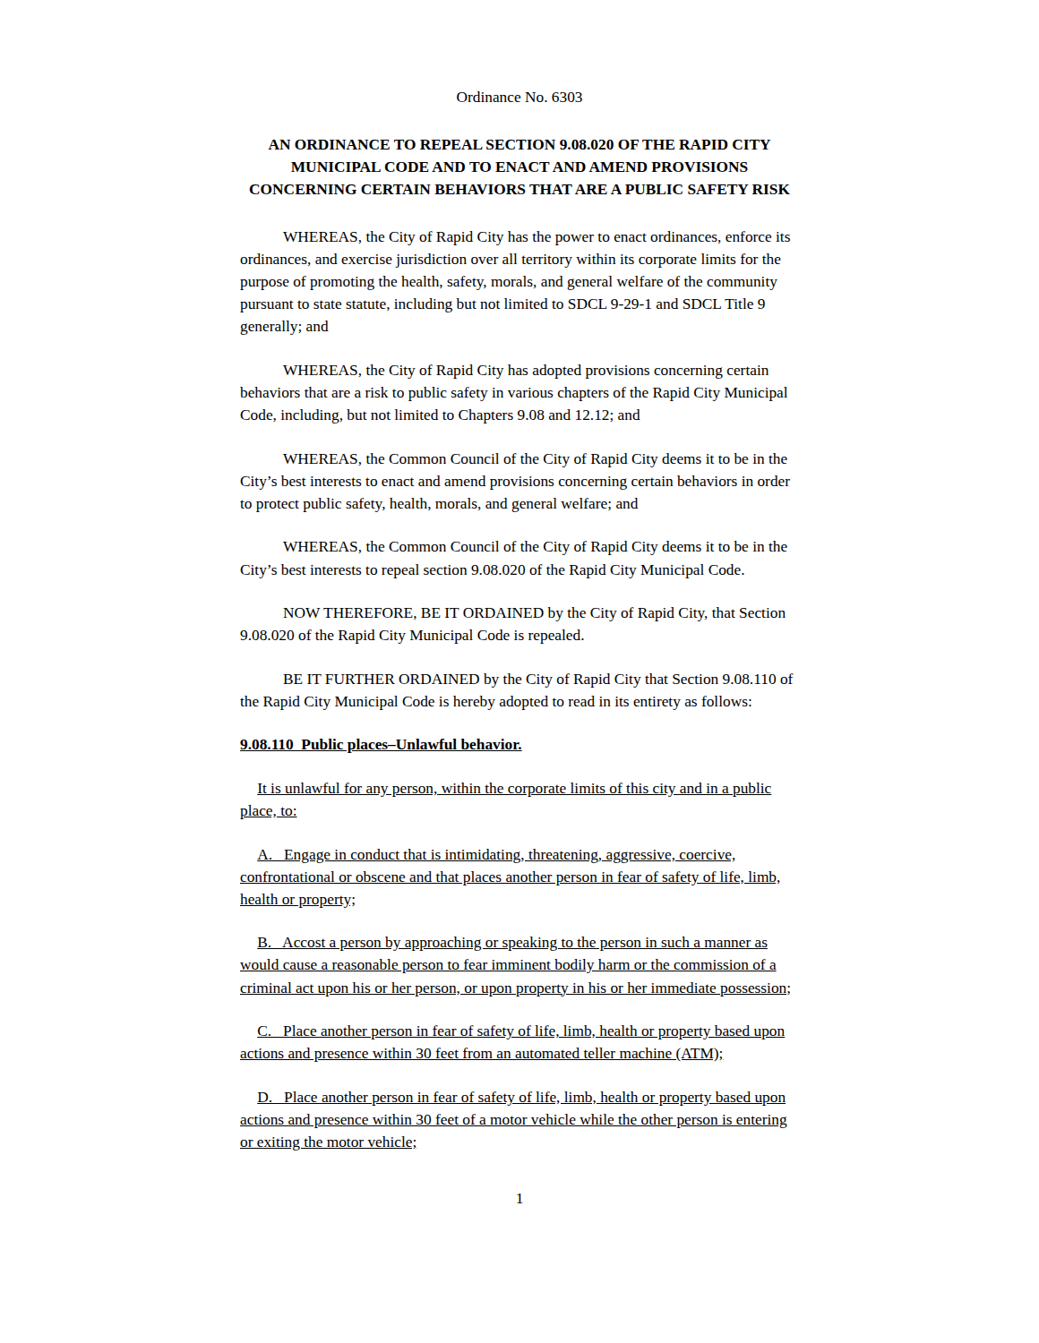Ordinance No. 6303
An Ordinance to Repeal Section 9.08.020 of the Rapid City Municipal Code and to Enact and Amend Provisions Concerning Certain Behaviors That Are a Public Safety Risk
WHEREAS, the City of Rapid City has the power to enact ordinances, enforce its ordinances, and exercise jurisdiction over all territory within its corporate limits for the purpose of promoting the health, safety, morals, and general welfare of the community pursuant to state statute, including but not limited to SDCL 9-29-1 and SDCL Title 9 generally; and
WHEREAS, the City of Rapid City has adopted provisions concerning certain behaviors that are a risk to public safety in various chapters of the Rapid City Municipal Code, including, but not limited to Chapters 9.08 and 12.12; and
WHEREAS, the Common Council of the City of Rapid City deems it to be in the City’s best interests to enact and amend provisions concerning certain behaviors in order to protect public safety, health, morals, and general welfare; and
WHEREAS, the Common Council of the City of Rapid City deems it to be in the City’s best interests to repeal section 9.08.020 of the Rapid City Municipal Code.
NOW THEREFORE, BE IT ORDAINED by the City of Rapid City, that Section 9.08.020 of the Rapid City Municipal Code is repealed.
BE IT FURTHER ORDAINED by the City of Rapid City that Section 9.08.110 of the Rapid City Municipal Code is hereby adopted to read in its entirety as follows:
9.08.110 Public places–Unlawful behavior.
It is unlawful for any person, within the corporate limits of this city and in a public place, to:
A. Engage in conduct that is intimidating, threatening, aggressive, coercive, confrontational or obscene and that places another person in fear of safety of life, limb, health or property;
B. Accost a person by approaching or speaking to the person in such a manner as would cause a reasonable person to fear imminent bodily harm or the commission of a criminal act upon his or her person, or upon property in his or her immediate possession;
C. Place another person in fear of safety of life, limb, health or property based upon actions and presence within 30 feet from an automated teller machine (ATM);
D. Place another person in fear of safety of life, limb, health or property based upon actions and presence within 30 feet of a motor vehicle while the other person is entering or exiting the motor vehicle;
1